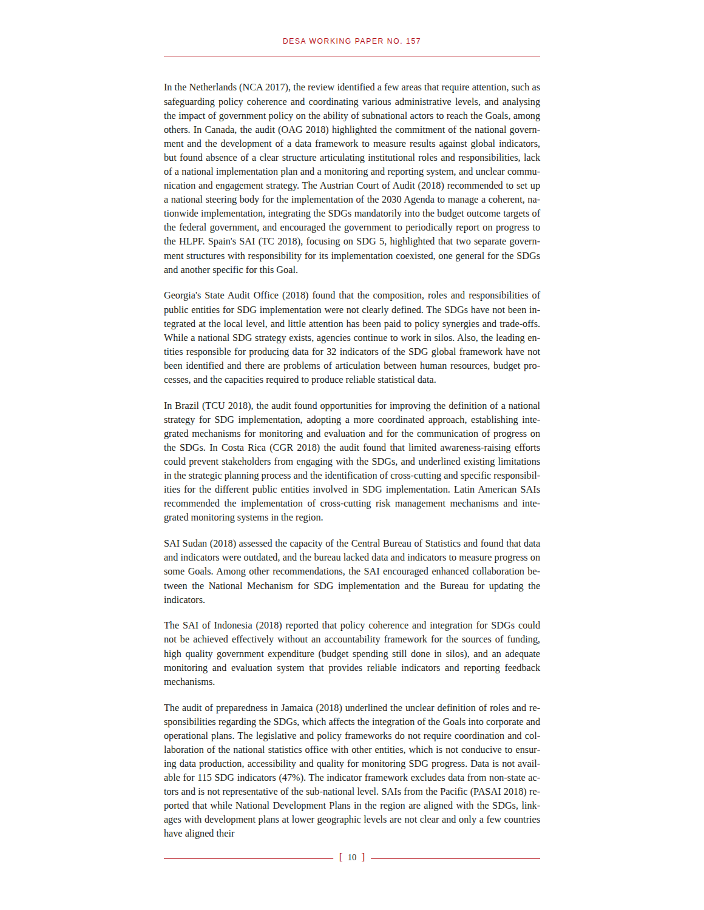DESA Working Paper No. 157
In the Netherlands (NCA 2017), the review identified a few areas that require attention, such as safeguarding policy coherence and coordinating various administrative levels, and analysing the impact of government policy on the ability of subnational actors to reach the Goals, among others. In Canada, the audit (OAG 2018) highlighted the commitment of the national government and the development of a data framework to measure results against global indicators, but found absence of a clear structure articulating institutional roles and responsibilities, lack of a national implementation plan and a monitoring and reporting system, and unclear communication and engagement strategy. The Austrian Court of Audit (2018) recommended to set up a national steering body for the implementation of the 2030 Agenda to manage a coherent, nationwide implementation, integrating the SDGs mandatorily into the budget outcome targets of the federal government, and encouraged the government to periodically report on progress to the HLPF. Spain's SAI (TC 2018), focusing on SDG 5, highlighted that two separate government structures with responsibility for its implementation coexisted, one general for the SDGs and another specific for this Goal.
Georgia's State Audit Office (2018) found that the composition, roles and responsibilities of public entities for SDG implementation were not clearly defined. The SDGs have not been integrated at the local level, and little attention has been paid to policy synergies and trade-offs. While a national SDG strategy exists, agencies continue to work in silos. Also, the leading entities responsible for producing data for 32 indicators of the SDG global framework have not been identified and there are problems of articulation between human resources, budget processes, and the capacities required to produce reliable statistical data.
In Brazil (TCU 2018), the audit found opportunities for improving the definition of a national strategy for SDG implementation, adopting a more coordinated approach, establishing integrated mechanisms for monitoring and evaluation and for the communication of progress on the SDGs. In Costa Rica (CGR 2018) the audit found that limited awareness-raising efforts could prevent stakeholders from engaging with the SDGs, and underlined existing limitations in the strategic planning process and the identification of cross-cutting and specific responsibilities for the different public entities involved in SDG implementation. Latin American SAIs recommended the implementation of cross-cutting risk management mechanisms and integrated monitoring systems in the region.
SAI Sudan (2018) assessed the capacity of the Central Bureau of Statistics and found that data and indicators were outdated, and the bureau lacked data and indicators to measure progress on some Goals. Among other recommendations, the SAI encouraged enhanced collaboration between the National Mechanism for SDG implementation and the Bureau for updating the indicators.
The SAI of Indonesia (2018) reported that policy coherence and integration for SDGs could not be achieved effectively without an accountability framework for the sources of funding, high quality government expenditure (budget spending still done in silos), and an adequate monitoring and evaluation system that provides reliable indicators and reporting feedback mechanisms.
The audit of preparedness in Jamaica (2018) underlined the unclear definition of roles and responsibilities regarding the SDGs, which affects the integration of the Goals into corporate and operational plans. The legislative and policy frameworks do not require coordination and collaboration of the national statistics office with other entities, which is not conducive to ensuring data production, accessibility and quality for monitoring SDG progress. Data is not available for 115 SDG indicators (47%). The indicator framework excludes data from non-state actors and is not representative of the sub-national level. SAIs from the Pacific (PASAI 2018) reported that while National Development Plans in the region are aligned with the SDGs, linkages with development plans at lower geographic levels are not clear and only a few countries have aligned their
[10]